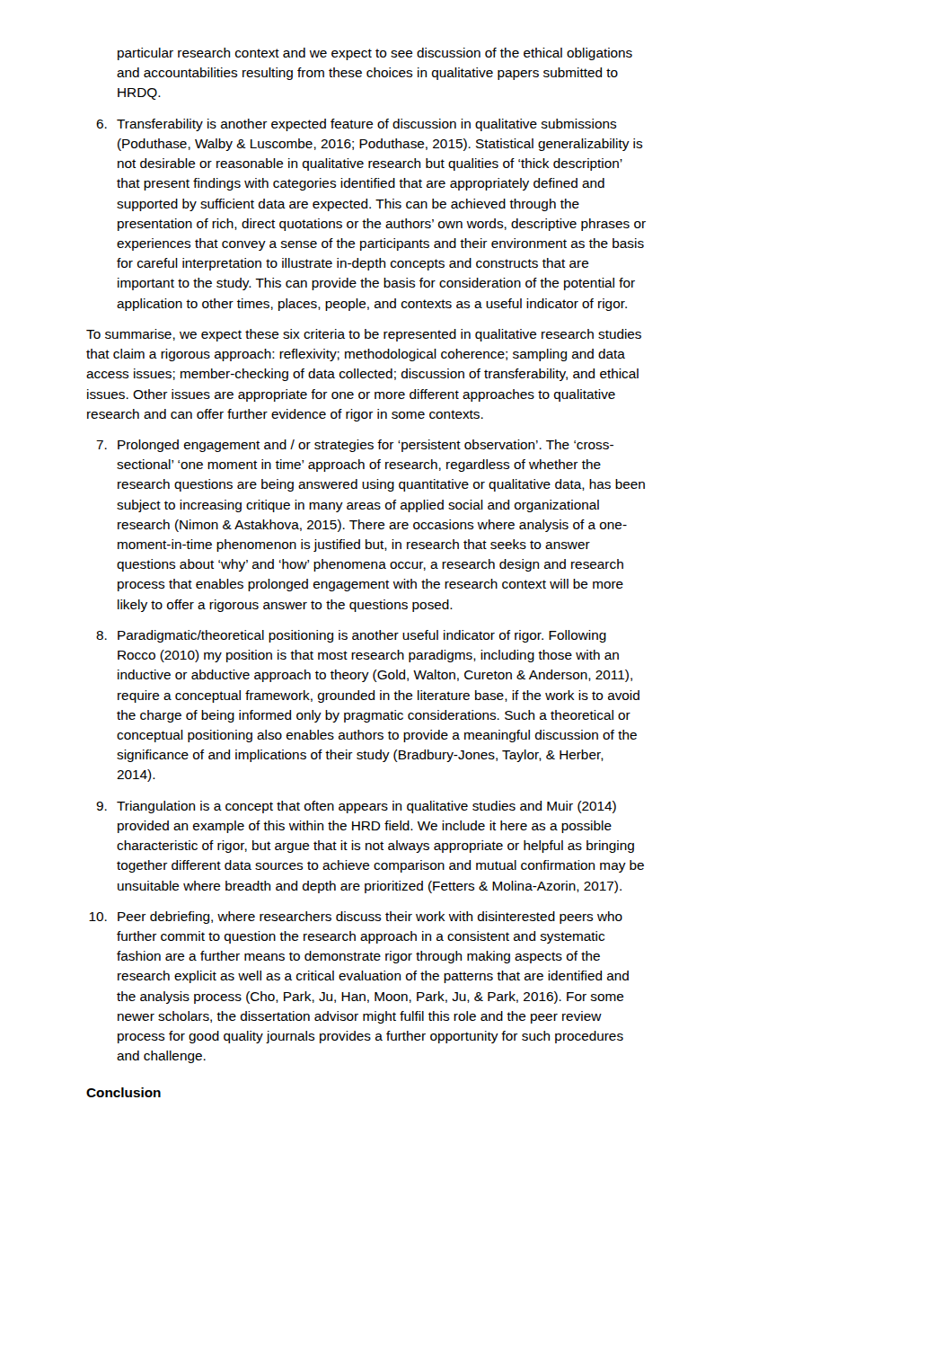particular research context and we expect to see discussion of the ethical obligations and accountabilities resulting from these choices in qualitative papers submitted to HRDQ.
Transferability is another expected feature of discussion in qualitative submissions (Poduthase, Walby & Luscombe, 2016; Poduthase, 2015). Statistical generalizability is not desirable or reasonable in qualitative research but qualities of ‘thick description’ that present findings with categories identified that are appropriately defined and supported by sufficient data are expected. This can be achieved through the presentation of rich, direct quotations or the authors’ own words, descriptive phrases or experiences that convey a sense of the participants and their environment as the basis for careful interpretation to illustrate in-depth concepts and constructs that are important to the study. This can provide the basis for consideration of the potential for application to other times, places, people, and contexts as a useful indicator of rigor.
To summarise, we expect these six criteria to be represented in qualitative research studies that claim a rigorous approach: reflexivity; methodological coherence; sampling and data access issues; member-checking of data collected; discussion of transferability, and ethical issues. Other issues are appropriate for one or more different approaches to qualitative research and can offer further evidence of rigor in some contexts.
Prolonged engagement and / or strategies for ‘persistent observation’. The ‘cross-sectional’ ‘one moment in time’ approach of research, regardless of whether the research questions are being answered using quantitative or qualitative data, has been subject to increasing critique in many areas of applied social and organizational research (Nimon & Astakhova, 2015). There are occasions where analysis of a one-moment-in-time phenomenon is justified but, in research that seeks to answer questions about ‘why’ and ‘how’ phenomena occur, a research design and research process that enables prolonged engagement with the research context will be more likely to offer a rigorous answer to the questions posed.
Paradigmatic/theoretical positioning is another useful indicator of rigor. Following Rocco (2010) my position is that most research paradigms, including those with an inductive or abductive approach to theory (Gold, Walton, Cureton & Anderson, 2011), require a conceptual framework, grounded in the literature base, if the work is to avoid the charge of being informed only by pragmatic considerations. Such a theoretical or conceptual positioning also enables authors to provide a meaningful discussion of the significance of and implications of their study (Bradbury-Jones, Taylor, & Herber, 2014).
Triangulation is a concept that often appears in qualitative studies and Muir (2014) provided an example of this within the HRD field. We include it here as a possible characteristic of rigor, but argue that it is not always appropriate or helpful as bringing together different data sources to achieve comparison and mutual confirmation may be unsuitable where breadth and depth are prioritized (Fetters & Molina-Azorin, 2017).
Peer debriefing, where researchers discuss their work with disinterested peers who further commit to question the research approach in a consistent and systematic fashion are a further means to demonstrate rigor through making aspects of the research explicit as well as a critical evaluation of the patterns that are identified and the analysis process (Cho, Park, Ju, Han, Moon, Park, Ju, & Park, 2016). For some newer scholars, the dissertation advisor might fulfil this role and the peer review process for good quality journals provides a further opportunity for such procedures and challenge.
Conclusion